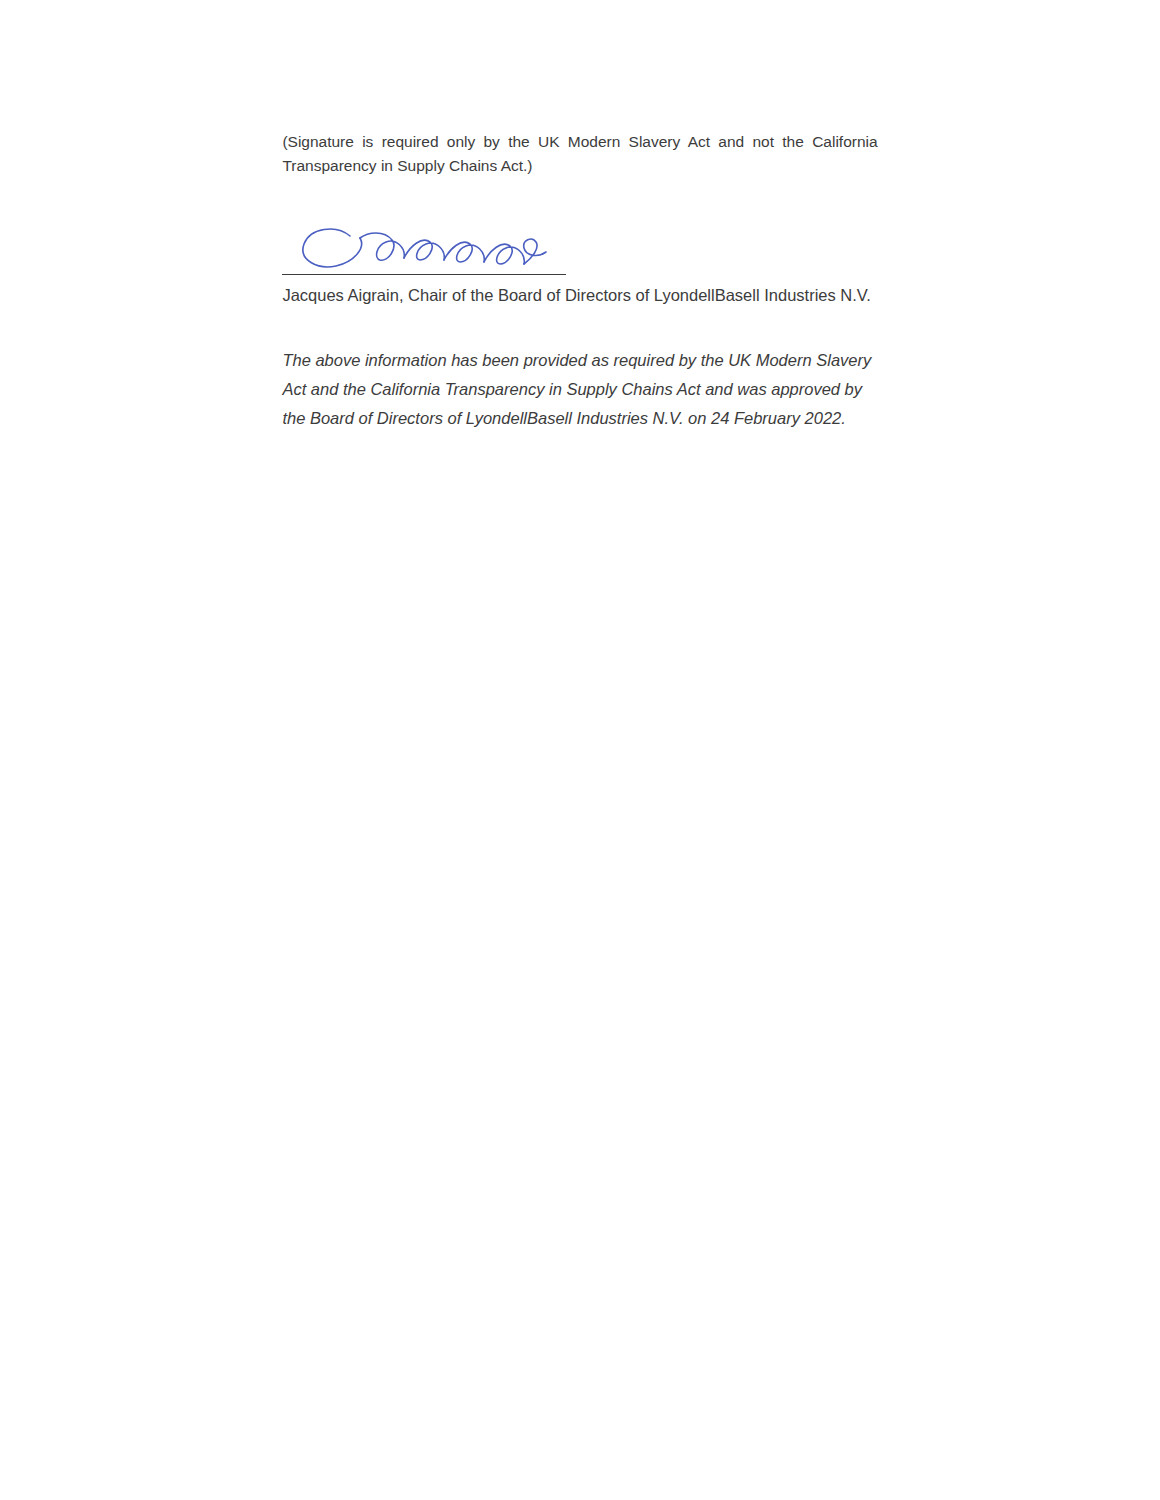(Signature is required only by the UK Modern Slavery Act and not the California Transparency in Supply Chains Act.)
Jacques Aigrain, Chair of the Board of Directors of LyondellBasell Industries N.V.
The above information has been provided as required by the UK Modern Slavery Act and the California Transparency in Supply Chains Act and was approved by the Board of Directors of LyondellBasell Industries N.V. on 24 February 2022.